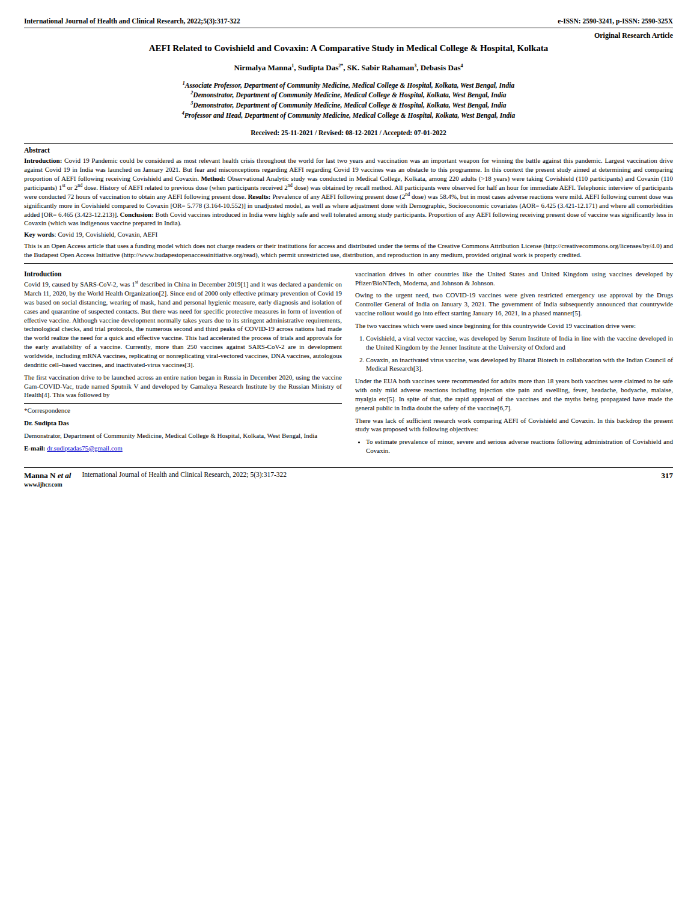International Journal of Health and Clinical Research, 2022;5(3):317-322 e-ISSN: 2590-3241, p-ISSN: 2590-325X
Original Research Article
AEFI Related to Covishield and Covaxin: A Comparative Study in Medical College & Hospital, Kolkata
Nirmalya Manna1, Sudipta Das2*, SK. Sabir Rahaman3, Debasis Das4
1Associate Professor, Department of Community Medicine, Medical College & Hospital, Kolkata, West Bengal, India
2Demonstrator, Department of Community Medicine, Medical College & Hospital, Kolkata, West Bengal, India
3Demonstrator, Department of Community Medicine, Medical College & Hospital, Kolkata, West Bengal, India
4Professor and Head, Department of Community Medicine, Medical College & Hospital, Kolkata, West Bengal, India
Received: 25-11-2021 / Revised: 08-12-2021 / Accepted: 07-01-2022
Abstract
Introduction: Covid 19 Pandemic could be considered as most relevant health crisis throughout the world for last two years and vaccination was an important weapon for winning the battle against this pandemic. Largest vaccination drive against Covid 19 in India was launched on January 2021. But fear and misconceptions regarding AEFI regarding Covid 19 vaccines was an obstacle to this programme. In this context the present study aimed at determining and comparing proportion of AEFI following receiving Covishield and Covaxin. Method: Observational Analytic study was conducted in Medical College, Kolkata, among 220 adults (>18 years) were taking Covishield (110 participants) and Covaxin (110 participants) 1st or 2nd dose. History of AEFI related to previous dose (when participants received 2nd dose) was obtained by recall method. All participants were observed for half an hour for immediate AEFI. Telephonic interview of participants were conducted 72 hours of vaccination to obtain any AEFI following present dose. Results: Prevalence of any AEFI following present dose (2nd dose) was 58.4%, but in most cases adverse reactions were mild. AEFI following current dose was significantly more in Covishield compared to Covaxin [OR= 5.778 (3.164-10.552)] in unadjusted model, as well as where adjustment done with Demographic, Socioeconomic covariates (AOR= 6.425 (3.421-12.171) and where all comorbidities added [OR= 6.465 (3.423-12.213)]. Conclusion: Both Covid vaccines introduced in India were highly safe and well tolerated among study participants. Proportion of any AEFI following receiving present dose of vaccine was significantly less in Covaxin (which was indigenous vaccine prepared in India).
Key words: Covid 19, Covishield, Covaxin, AEFI
This is an Open Access article that uses a funding model which does not charge readers or their institutions for access and distributed under the terms of the Creative Commons Attribution License (http://creativecommons.org/licenses/by/4.0) and the Budapest Open Access Initiative (http://www.budapestopenaccessinitiative.org/read), which permit unrestricted use, distribution, and reproduction in any medium, provided original work is properly credited.
Introduction
Covid 19, caused by SARS-CoV-2, was 1st described in China in December 2019[1] and it was declared a pandemic on March 11, 2020, by the World Health Organization[2]. Since end of 2000 only effective primary prevention of Covid 19 was based on social distancing, wearing of mask, hand and personal hygienic measure, early diagnosis and isolation of cases and quarantine of suspected contacts. But there was need for specific protective measures in form of invention of effective vaccine. Although vaccine development normally takes years due to its stringent administrative requirements, technological checks, and trial protocols, the numerous second and third peaks of COVID-19 across nations had made the world realize the need for a quick and effective vaccine. This had accelerated the process of trials and approvals for the early availability of a vaccine. Currently, more than 250 vaccines against SARS-CoV-2 are in development worldwide, including mRNA vaccines, replicating or nonreplicating viral-vectored vaccines, DNA vaccines, autologous dendritic cell–based vaccines, and inactivated-virus vaccines[3].
The first vaccination drive to be launched across an entire nation began in Russia in December 2020, using the vaccine Gam-COVID-Vac, trade named Sputnik V and developed by Gamaleya Research Institute by the Russian Ministry of Health[4]. This was followed by
*Correspondence
Dr. Sudipta Das
Demonstrator, Department of Community Medicine, Medical College & Hospital, Kolkata, West Bengal, India
E-mail: dr.sudiptadas75@gmail.com
vaccination drives in other countries like the United States and United Kingdom using vaccines developed by Pfizer/BioNTech, Moderna, and Johnson & Johnson.
Owing to the urgent need, two COVID-19 vaccines were given restricted emergency use approval by the Drugs Controller General of India on January 3, 2021. The government of India subsequently announced that countrywide vaccine rollout would go into effect starting January 16, 2021, in a phased manner[5].
The two vaccines which were used since beginning for this countrywide Covid 19 vaccination drive were:
Covishield, a viral vector vaccine, was developed by Serum Institute of India in line with the vaccine developed in the United Kingdom by the Jenner Institute at the University of Oxford and
Covaxin, an inactivated virus vaccine, was developed by Bharat Biotech in collaboration with the Indian Council of Medical Research[3].
Under the EUA both vaccines were recommended for adults more than 18 years both vaccines were claimed to be safe with only mild adverse reactions including injection site pain and swelling, fever, headache, bodyache, malaise, myalgia etc[5]. In spite of that, the rapid approval of the vaccines and the myths being propagated have made the general public in India doubt the safety of the vaccine[6,7].
There was lack of sufficient research work comparing AEFI of Covishield and Covaxin. In this backdrop the present study was proposed with following objectives:
To estimate prevalence of minor, severe and serious adverse reactions following administration of Covishield and Covaxin.
Manna N et al
www.ijhcr.com
International Journal of Health and Clinical Research, 2022; 5(3):317-322
317